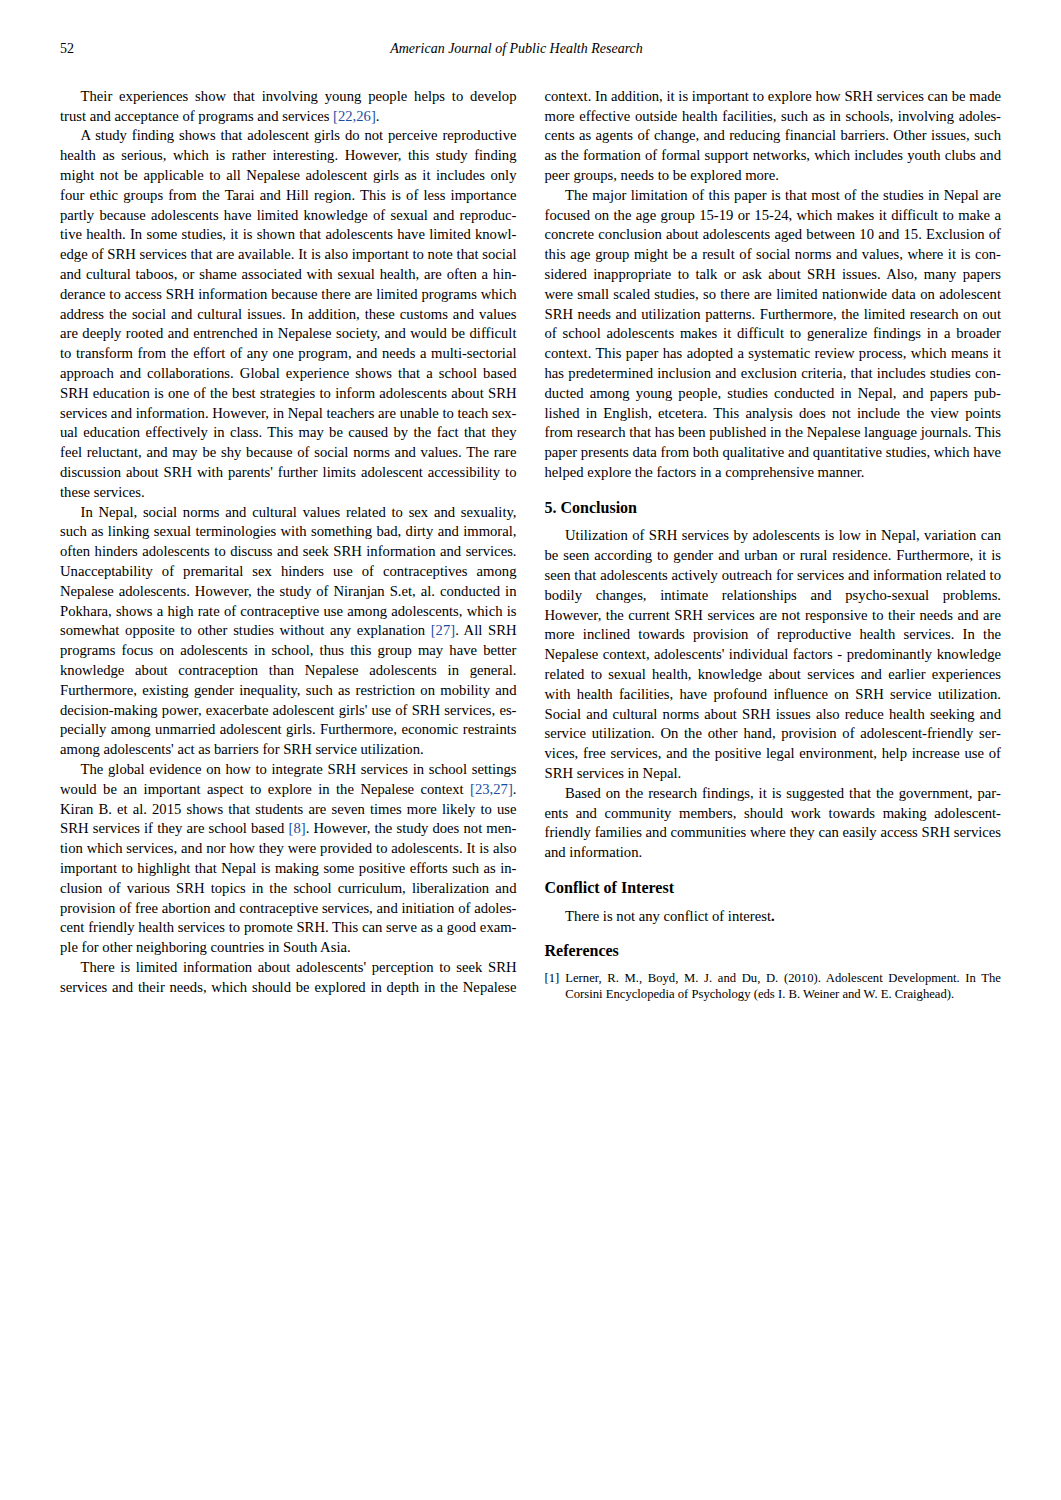52 American Journal of Public Health Research
Their experiences show that involving young people helps to develop trust and acceptance of programs and services [22,26].
A study finding shows that adolescent girls do not perceive reproductive health as serious, which is rather interesting. However, this study finding might not be applicable to all Nepalese adolescent girls as it includes only four ethic groups from the Tarai and Hill region. This is of less importance partly because adolescents have limited knowledge of sexual and reproductive health. In some studies, it is shown that adolescents have limited knowledge of SRH services that are available. It is also important to note that social and cultural taboos, or shame associated with sexual health, are often a hinderance to access SRH information because there are limited programs which address the social and cultural issues. In addition, these customs and values are deeply rooted and entrenched in Nepalese society, and would be difficult to transform from the effort of any one program, and needs a multi-sectorial approach and collaborations. Global experience shows that a school based SRH education is one of the best strategies to inform adolescents about SRH services and information. However, in Nepal teachers are unable to teach sexual education effectively in class. This may be caused by the fact that they feel reluctant, and may be shy because of social norms and values. The rare discussion about SRH with parents' further limits adolescent accessibility to these services.
In Nepal, social norms and cultural values related to sex and sexuality, such as linking sexual terminologies with something bad, dirty and immoral, often hinders adolescents to discuss and seek SRH information and services. Unacceptability of premarital sex hinders use of contraceptives among Nepalese adolescents. However, the study of Niranjan S.et, al. conducted in Pokhara, shows a high rate of contraceptive use among adolescents, which is somewhat opposite to other studies without any explanation [27]. All SRH programs focus on adolescents in school, thus this group may have better knowledge about contraception than Nepalese adolescents in general. Furthermore, existing gender inequality, such as restriction on mobility and decision-making power, exacerbate adolescent girls' use of SRH services, especially among unmarried adolescent girls. Furthermore, economic restraints among adolescents' act as barriers for SRH service utilization.
The global evidence on how to integrate SRH services in school settings would be an important aspect to explore in the Nepalese context [23,27]. Kiran B. et al. 2015 shows that students are seven times more likely to use SRH services if they are school based [8]. However, the study does not mention which services, and nor how they were provided to adolescents. It is also important to highlight that Nepal is making some positive efforts such as inclusion of various SRH topics in the school curriculum, liberalization and provision of free abortion and contraceptive services, and initiation of adolescent friendly health services to promote SRH. This can serve as a good example for other neighboring countries in South Asia.
There is limited information about adolescents' perception to seek SRH services and their needs, which should be explored in depth in the Nepalese context. In addition, it is important to explore how SRH services can be made more effective outside health facilities, such as in schools, involving adolescents as agents of change, and reducing financial barriers. Other issues, such as the formation of formal support networks, which includes youth clubs and peer groups, needs to be explored more.
The major limitation of this paper is that most of the studies in Nepal are focused on the age group 15-19 or 15-24, which makes it difficult to make a concrete conclusion about adolescents aged between 10 and 15. Exclusion of this age group might be a result of social norms and values, where it is considered inappropriate to talk or ask about SRH issues. Also, many papers were small scaled studies, so there are limited nationwide data on adolescent SRH needs and utilization patterns. Furthermore, the limited research on out of school adolescents makes it difficult to generalize findings in a broader context. This paper has adopted a systematic review process, which means it has predetermined inclusion and exclusion criteria, that includes studies conducted among young people, studies conducted in Nepal, and papers published in English, etcetera. This analysis does not include the view points from research that has been published in the Nepalese language journals. This paper presents data from both qualitative and quantitative studies, which have helped explore the factors in a comprehensive manner.
5. Conclusion
Utilization of SRH services by adolescents is low in Nepal, variation can be seen according to gender and urban or rural residence. Furthermore, it is seen that adolescents actively outreach for services and information related to bodily changes, intimate relationships and psycho-sexual problems. However, the current SRH services are not responsive to their needs and are more inclined towards provision of reproductive health services. In the Nepalese context, adolescents' individual factors - predominantly knowledge related to sexual health, knowledge about services and earlier experiences with health facilities, have profound influence on SRH service utilization. Social and cultural norms about SRH issues also reduce health seeking and service utilization. On the other hand, provision of adolescent-friendly services, free services, and the positive legal environment, help increase use of SRH services in Nepal.
Based on the research findings, it is suggested that the government, parents and community members, should work towards making adolescent-friendly families and communities where they can easily access SRH services and information.
Conflict of Interest
There is not any conflict of interest.
References
[1] Lerner, R. M., Boyd, M. J. and Du, D. (2010). Adolescent Development. In The Corsini Encyclopedia of Psychology (eds I. B. Weiner and W. E. Craighead).